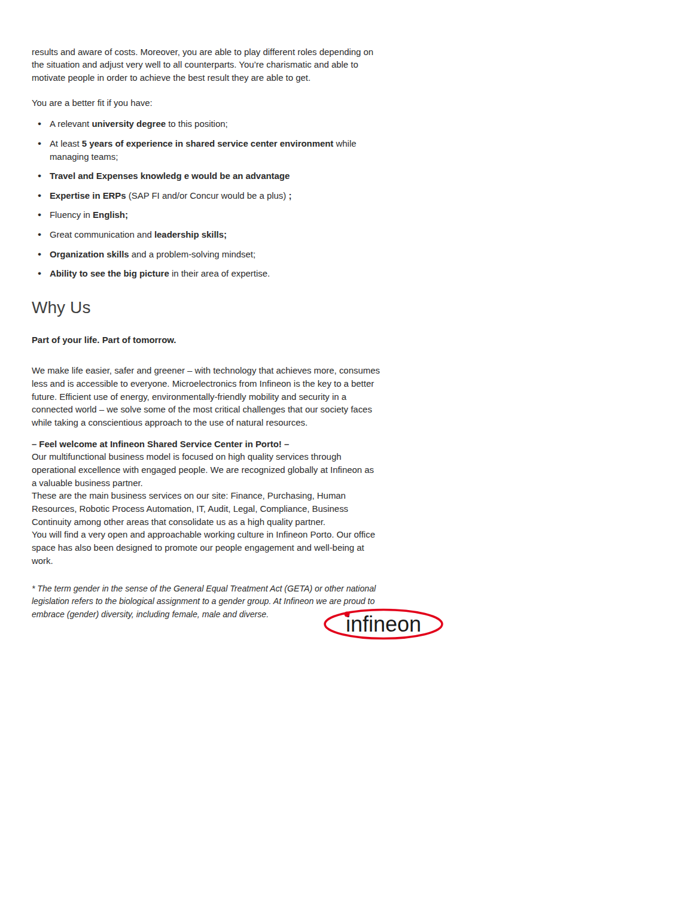results and aware of costs. Moreover, you are able to play different roles depending on the situation and adjust very well to all counterparts. You’re charismatic and able to motivate people in order to achieve the best result they are able to get.
You are a better fit if you have:
A relevant university degree to this position;
At least 5 years of experience in shared service center environment while managing teams;
Travel and Expenses knowledg e would be an advantage
Expertise in ERPs (SAP FI and/or Concur would be a plus) ;
Fluency in English;
Great communication and leadership skills;
Organization skills and a problem-solving mindset;
Ability to see the big picture in their area of expertise.
Why Us
Part of your life. Part of tomorrow.
We make life easier, safer and greener – with technology that achieves more, consumes less and is accessible to everyone. Microelectronics from Infineon is the key to a better future. Efficient use of energy, environmentally-friendly mobility and security in a connected world – we solve some of the most critical challenges that our society faces while taking a conscientious approach to the use of natural resources.
– Feel welcome at Infineon Shared Service Center in Porto! –
Our multifunctional business model is focused on high quality services through operational excellence with engaged people. We are recognized globally at Infineon as a valuable business partner.
These are the main business services on our site: Finance, Purchasing, Human Resources, Robotic Process Automation, IT, Audit, Legal, Compliance, Business Continuity among other areas that consolidate us as a high quality partner.
You will find a very open and approachable working culture in Infineon Porto. Our office space has also been designed to promote our people engagement and well-being at work.
* The term gender in the sense of the General Equal Treatment Act (GETA) or other national legislation refers to the biological assignment to a gender group. At Infineon we are proud to embrace (gender) diversity, including female, male and diverse.
infineon